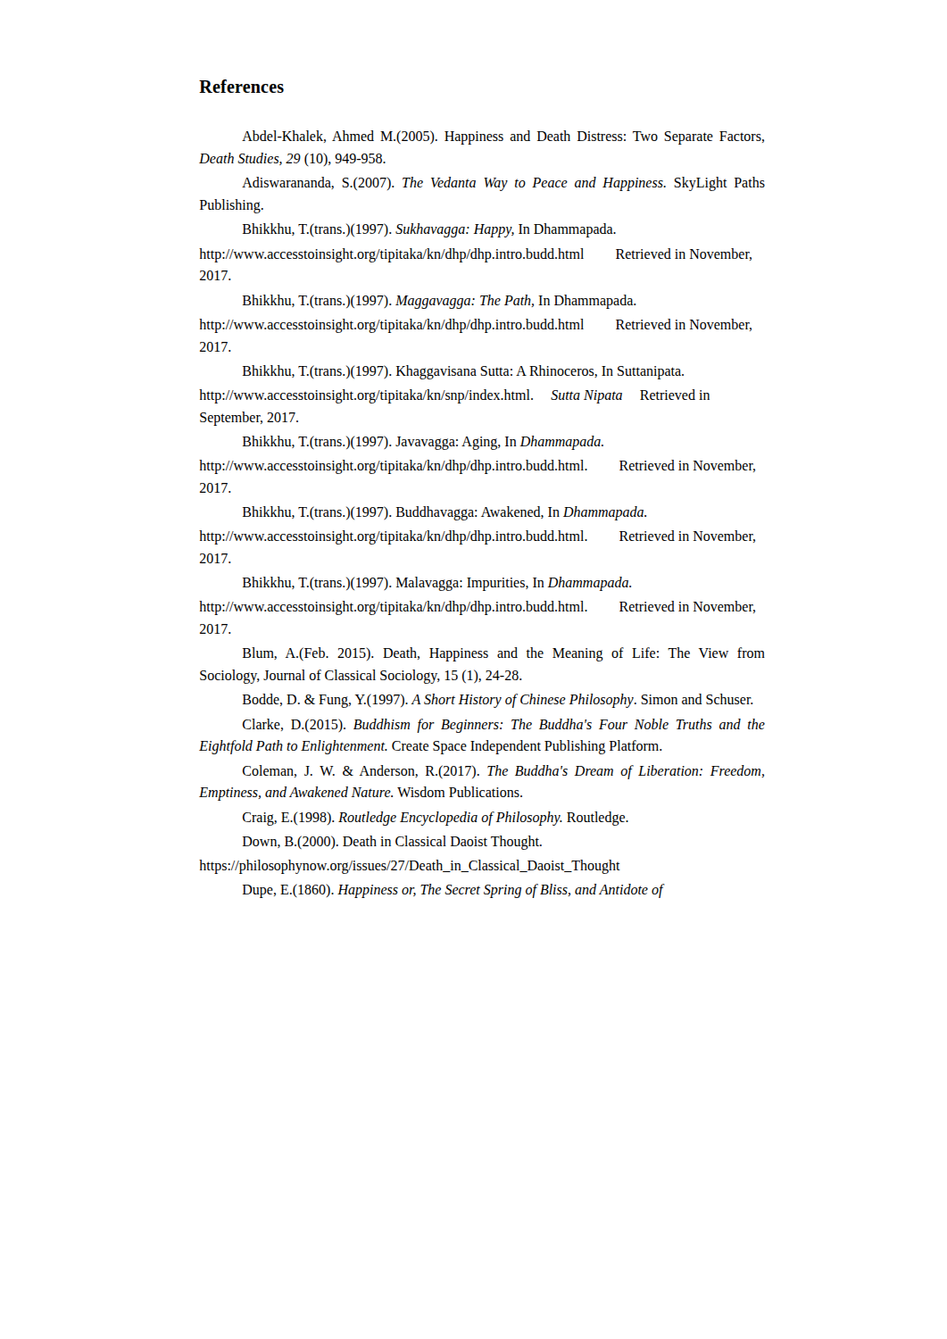References
Abdel-Khalek, Ahmed M.(2005). Happiness and Death Distress: Two Separate Factors, Death Studies, 29 (10), 949-958.
Adiswarananda, S.(2007). The Vedanta Way to Peace and Happiness. SkyLight Paths Publishing.
Bhikkhu, T.(trans.)(1997). Sukhavagga: Happy, In Dhammapada.
http://www.accesstoinsight.org/tipitaka/kn/dhp/dhp.intro.budd.html Retrieved in November, 2017.
Bhikkhu, T.(trans.)(1997). Maggavagga: The Path, In Dhammapada.
http://www.accesstoinsight.org/tipitaka/kn/dhp/dhp.intro.budd.html Retrieved in November, 2017.
Bhikkhu, T.(trans.)(1997). Khaggavisana Sutta: A Rhinoceros, In Suttanipata.
http://www.accesstoinsight.org/tipitaka/kn/snp/index.html. Sutta Nipata Retrieved in September, 2017.
Bhikkhu, T.(trans.)(1997). Javavagga: Aging, In Dhammapada.
http://www.accesstoinsight.org/tipitaka/kn/dhp/dhp.intro.budd.html. Retrieved in November, 2017.
Bhikkhu, T.(trans.)(1997). Buddhavagga: Awakened, In Dhammapada.
http://www.accesstoinsight.org/tipitaka/kn/dhp/dhp.intro.budd.html. Retrieved in November, 2017.
Bhikkhu, T.(trans.)(1997). Malavagga: Impurities, In Dhammapada.
http://www.accesstoinsight.org/tipitaka/kn/dhp/dhp.intro.budd.html. Retrieved in November, 2017.
Blum, A.(Feb. 2015). Death, Happiness and the Meaning of Life: The View from Sociology, Journal of Classical Sociology, 15 (1), 24-28.
Bodde, D. & Fung, Y.(1997). A Short History of Chinese Philosophy. Simon and Schuser.
Clarke, D.(2015). Buddhism for Beginners: The Buddha's Four Noble Truths and the Eightfold Path to Enlightenment. Create Space Independent Publishing Platform.
Coleman, J. W. & Anderson, R.(2017). The Buddha's Dream of Liberation: Freedom, Emptiness, and Awakened Nature. Wisdom Publications.
Craig, E.(1998). Routledge Encyclopedia of Philosophy. Routledge.
Down, B.(2000). Death in Classical Daoist Thought.
https://philosophynow.org/issues/27/Death_in_Classical_Daoist_Thought
Dupe, E.(1860). Happiness or, The Secret Spring of Bliss, and Antidote of